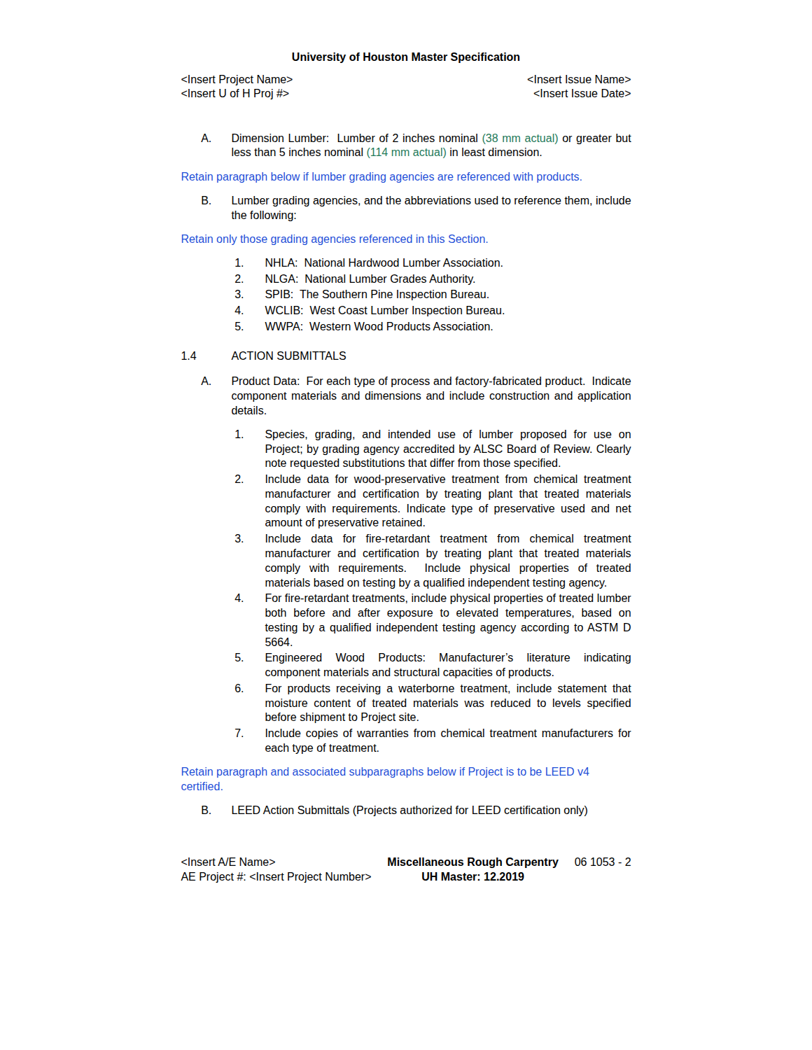University of Houston Master Specification
<Insert Project Name> <Insert Issue Name>
<Insert U of H Proj #> <Insert Issue Date>
A. Dimension Lumber: Lumber of 2 inches nominal (38 mm actual) or greater but less than 5 inches nominal (114 mm actual) in least dimension.
Retain paragraph below if lumber grading agencies are referenced with products.
B. Lumber grading agencies, and the abbreviations used to reference them, include the following:
Retain only those grading agencies referenced in this Section.
1. NHLA: National Hardwood Lumber Association.
2. NLGA: National Lumber Grades Authority.
3. SPIB: The Southern Pine Inspection Bureau.
4. WCLIB: West Coast Lumber Inspection Bureau.
5. WWPA: Western Wood Products Association.
1.4 ACTION SUBMITTALS
A. Product Data: For each type of process and factory-fabricated product. Indicate component materials and dimensions and include construction and application details.
1. Species, grading, and intended use of lumber proposed for use on Project; by grading agency accredited by ALSC Board of Review. Clearly note requested substitutions that differ from those specified.
2. Include data for wood-preservative treatment from chemical treatment manufacturer and certification by treating plant that treated materials comply with requirements. Indicate type of preservative used and net amount of preservative retained.
3. Include data for fire-retardant treatment from chemical treatment manufacturer and certification by treating plant that treated materials comply with requirements. Include physical properties of treated materials based on testing by a qualified independent testing agency.
4. For fire-retardant treatments, include physical properties of treated lumber both before and after exposure to elevated temperatures, based on testing by a qualified independent testing agency according to ASTM D 5664.
5. Engineered Wood Products: Manufacturer’s literature indicating component materials and structural capacities of products.
6. For products receiving a waterborne treatment, include statement that moisture content of treated materials was reduced to levels specified before shipment to Project site.
7. Include copies of warranties from chemical treatment manufacturers for each type of treatment.
Retain paragraph and associated subparagraphs below if Project is to be LEED v4 certified.
B. LEED Action Submittals (Projects authorized for LEED certification only)
<Insert A/E Name>
AE Project #: <Insert Project Number>
Miscellaneous Rough Carpentry UH Master: 12.2019
06 1053 - 2